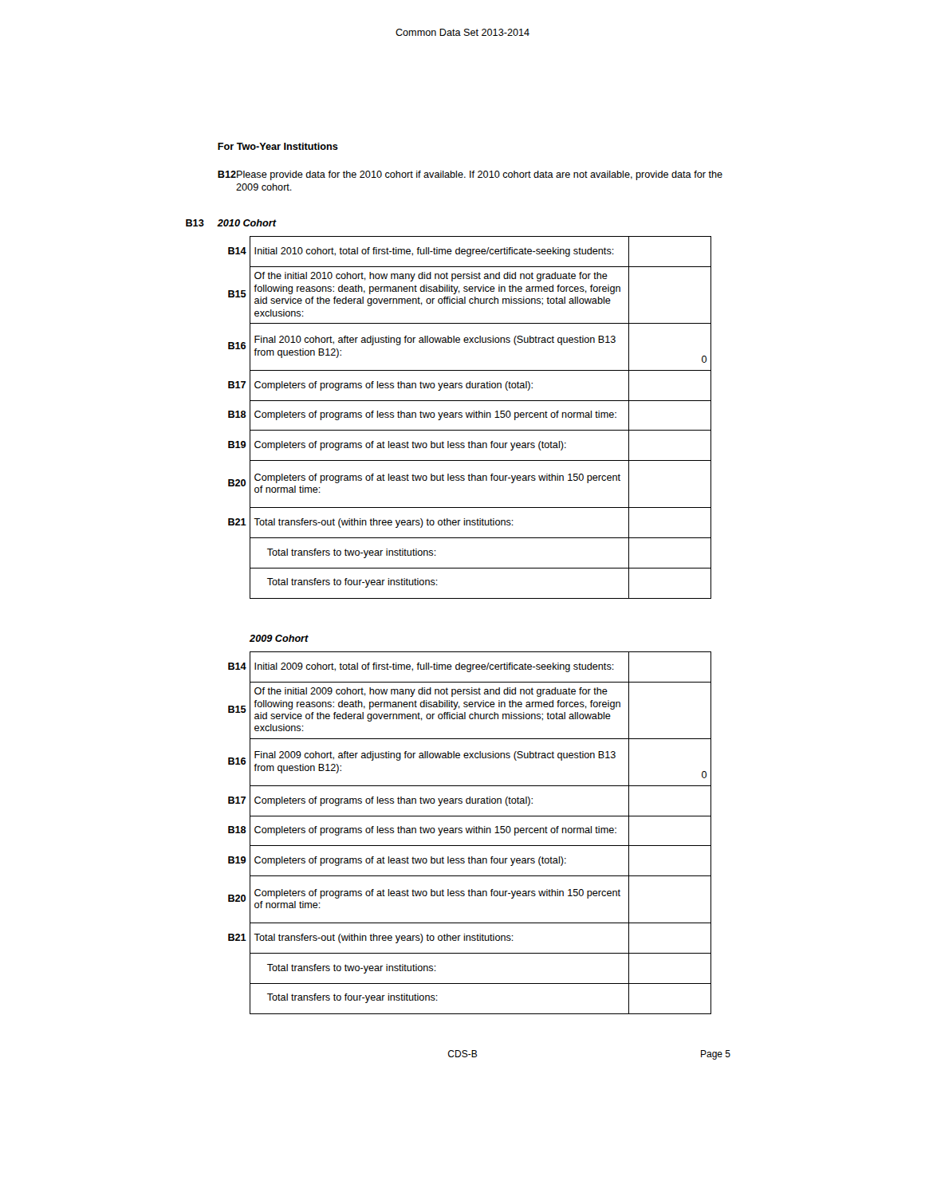Common Data Set 2013-2014
For Two-Year Institutions
B12
Please provide data for the 2010 cohort if available. If 2010 cohort data are not available, provide data for the 2009 cohort.
B132010 Cohort
| B14 | Initial 2010 cohort, total of first-time, full-time degree/certificate-seeking students: | |
| B15 | Of the initial 2010 cohort, how many did not persist and did not graduate for the following reasons: death, permanent disability, service in the armed forces, foreign aid service of the federal government, or official church missions; total allowable exclusions: | |
| B16 | Final 2010 cohort, after adjusting for allowable exclusions (Subtract question B13 from question B12): | 0 |
| B17 | Completers of programs of less than two years duration (total): | |
| B18 | Completers of programs of less than two years within 150 percent of normal time: | |
| B19 | Completers of programs of at least two but less than four years (total): | |
| B20 | Completers of programs of at least two but less than four-years within 150 percent of normal time: | |
| B21 | Total transfers-out (within three years) to other institutions: | |
| | Total transfers to two-year institutions: | |
| | Total transfers to four-year institutions: | |
2009 Cohort
| B14 | Initial 2009 cohort, total of first-time, full-time degree/certificate-seeking students: | |
| B15 | Of the initial 2009 cohort, how many did not persist and did not graduate for the following reasons: death, permanent disability, service in the armed forces, foreign aid service of the federal government, or official church missions; total allowable exclusions: | |
| B16 | Final 2009 cohort, after adjusting for allowable exclusions (Subtract question B13 from question B12): | 0 |
| B17 | Completers of programs of less than two years duration (total): | |
| B18 | Completers of programs of less than two years within 150 percent of normal time: | |
| B19 | Completers of programs of at least two but less than four years (total): | |
| B20 | Completers of programs of at least two but less than four-years within 150 percent of normal time: | |
| B21 | Total transfers-out (within three years) to other institutions: | |
| | Total transfers to two-year institutions: | |
| | Total transfers to four-year institutions: | |
CDS-B
Page 5